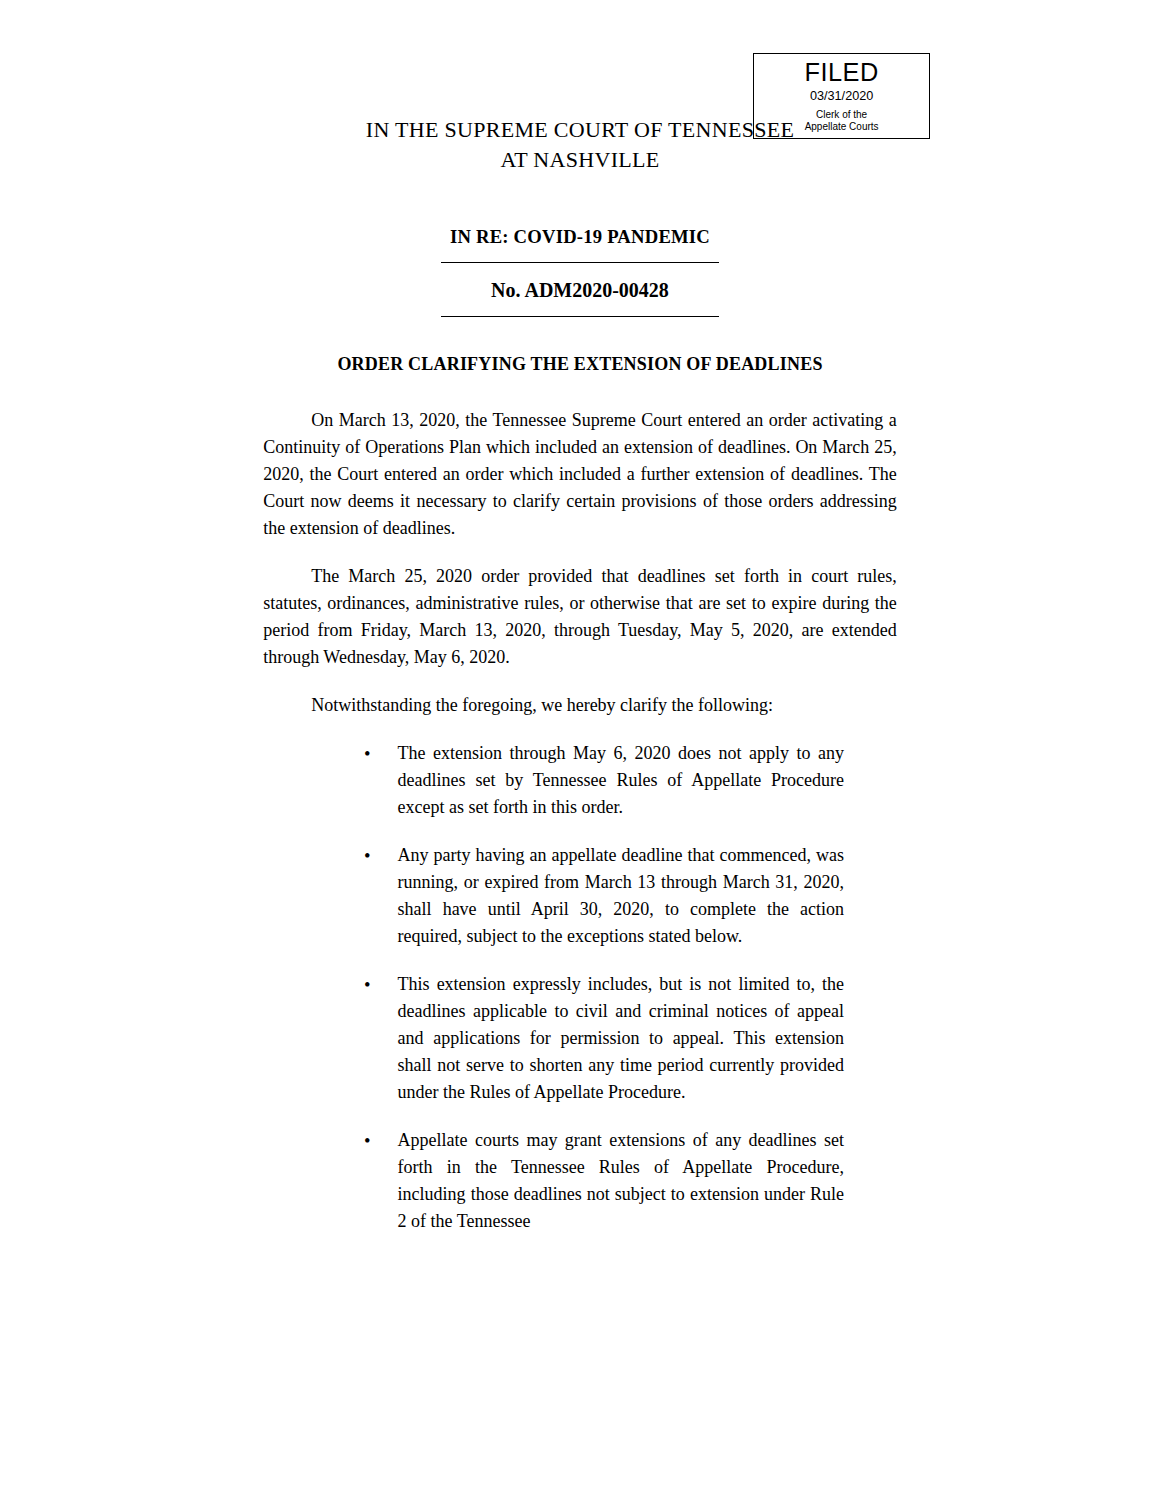FILED
03/31/2020
Clerk of the
Appellate Courts
IN THE SUPREME COURT OF TENNESSEE
AT NASHVILLE
IN RE: COVID-19 PANDEMIC
No. ADM2020-00428
ORDER CLARIFYING THE EXTENSION OF DEADLINES
On March 13, 2020, the Tennessee Supreme Court entered an order activating a Continuity of Operations Plan which included an extension of deadlines. On March 25, 2020, the Court entered an order which included a further extension of deadlines. The Court now deems it necessary to clarify certain provisions of those orders addressing the extension of deadlines.
The March 25, 2020 order provided that deadlines set forth in court rules, statutes, ordinances, administrative rules, or otherwise that are set to expire during the period from Friday, March 13, 2020, through Tuesday, May 5, 2020, are extended through Wednesday, May 6, 2020.
Notwithstanding the foregoing, we hereby clarify the following:
The extension through May 6, 2020 does not apply to any deadlines set by Tennessee Rules of Appellate Procedure except as set forth in this order.
Any party having an appellate deadline that commenced, was running, or expired from March 13 through March 31, 2020, shall have until April 30, 2020, to complete the action required, subject to the exceptions stated below.
This extension expressly includes, but is not limited to, the deadlines applicable to civil and criminal notices of appeal and applications for permission to appeal. This extension shall not serve to shorten any time period currently provided under the Rules of Appellate Procedure.
Appellate courts may grant extensions of any deadlines set forth in the Tennessee Rules of Appellate Procedure, including those deadlines not subject to extension under Rule 2 of the Tennessee